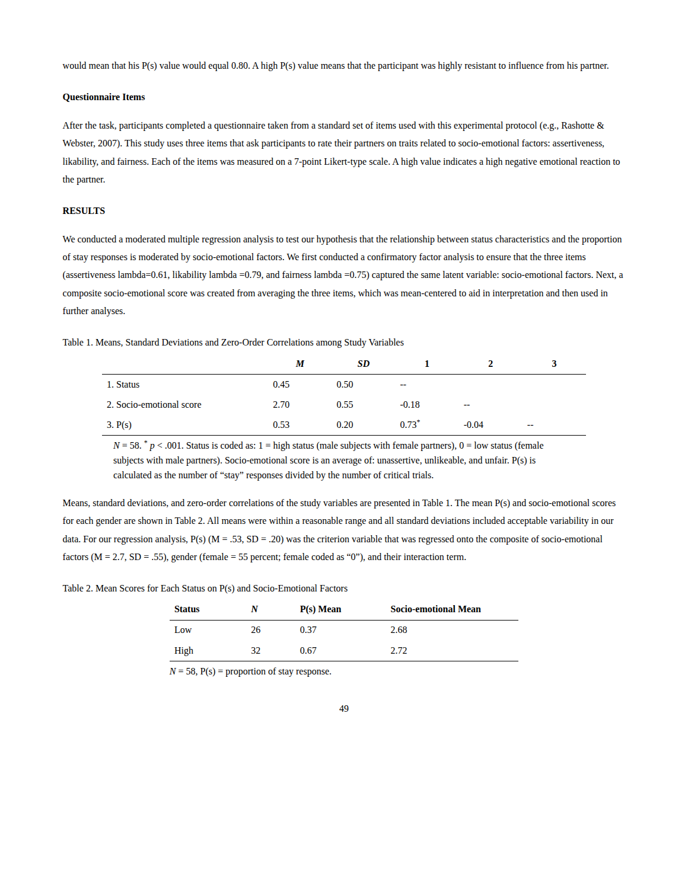would mean that his P(s) value would equal 0.80. A high P(s) value means that the participant was highly resistant to influence from his partner.
Questionnaire Items
After the task, participants completed a questionnaire taken from a standard set of items used with this experimental protocol (e.g., Rashotte & Webster, 2007). This study uses three items that ask participants to rate their partners on traits related to socio-emotional factors: assertiveness, likability, and fairness. Each of the items was measured on a 7-point Likert-type scale. A high value indicates a high negative emotional reaction to the partner.
RESULTS
We conducted a moderated multiple regression analysis to test our hypothesis that the relationship between status characteristics and the proportion of stay responses is moderated by socio-emotional factors. We first conducted a confirmatory factor analysis to ensure that the three items (assertiveness lambda=0.61, likability lambda =0.79, and fairness lambda =0.75) captured the same latent variable: socio-emotional factors. Next, a composite socio-emotional score was created from averaging the three items, which was mean-centered to aid in interpretation and then used in further analyses.
Table 1. Means, Standard Deviations and Zero-Order Correlations among Study Variables
| | M | SD | 1 | 2 | 3 |
| --- | --- | --- | --- | --- | --- |
| 1. Status | 0.45 | 0.50 | -- | | |
| 2. Socio-emotional score | 2.70 | 0.55 | -0.18 | -- | |
| 3. P(s) | 0.53 | 0.20 | 0.73 * | -0.04 | -- |
N = 58. * p < .001. Status is coded as: 1 = high status (male subjects with female partners), 0 = low status (female subjects with male partners). Socio-emotional score is an average of: unassertive, unlikeable, and unfair. P(s) is calculated as the number of “stay” responses divided by the number of critical trials.
Means, standard deviations, and zero-order correlations of the study variables are presented in Table 1. The mean P(s) and socio-emotional scores for each gender are shown in Table 2. All means were within a reasonable range and all standard deviations included acceptable variability in our data. For our regression analysis, P(s) (M = .53, SD = .20) was the criterion variable that was regressed onto the composite of socio-emotional factors (M = 2.7, SD = .55), gender (female = 55 percent; female coded as “0”), and their interaction term.
Table 2. Mean Scores for Each Status on P(s) and Socio-Emotional Factors
| Status | N | P(s) Mean | Socio-emotional Mean |
| --- | --- | --- | --- |
| Low | 26 | 0.37 | 2.68 |
| High | 32 | 0.67 | 2.72 |
N = 58, P(s) = proportion of stay response.
49